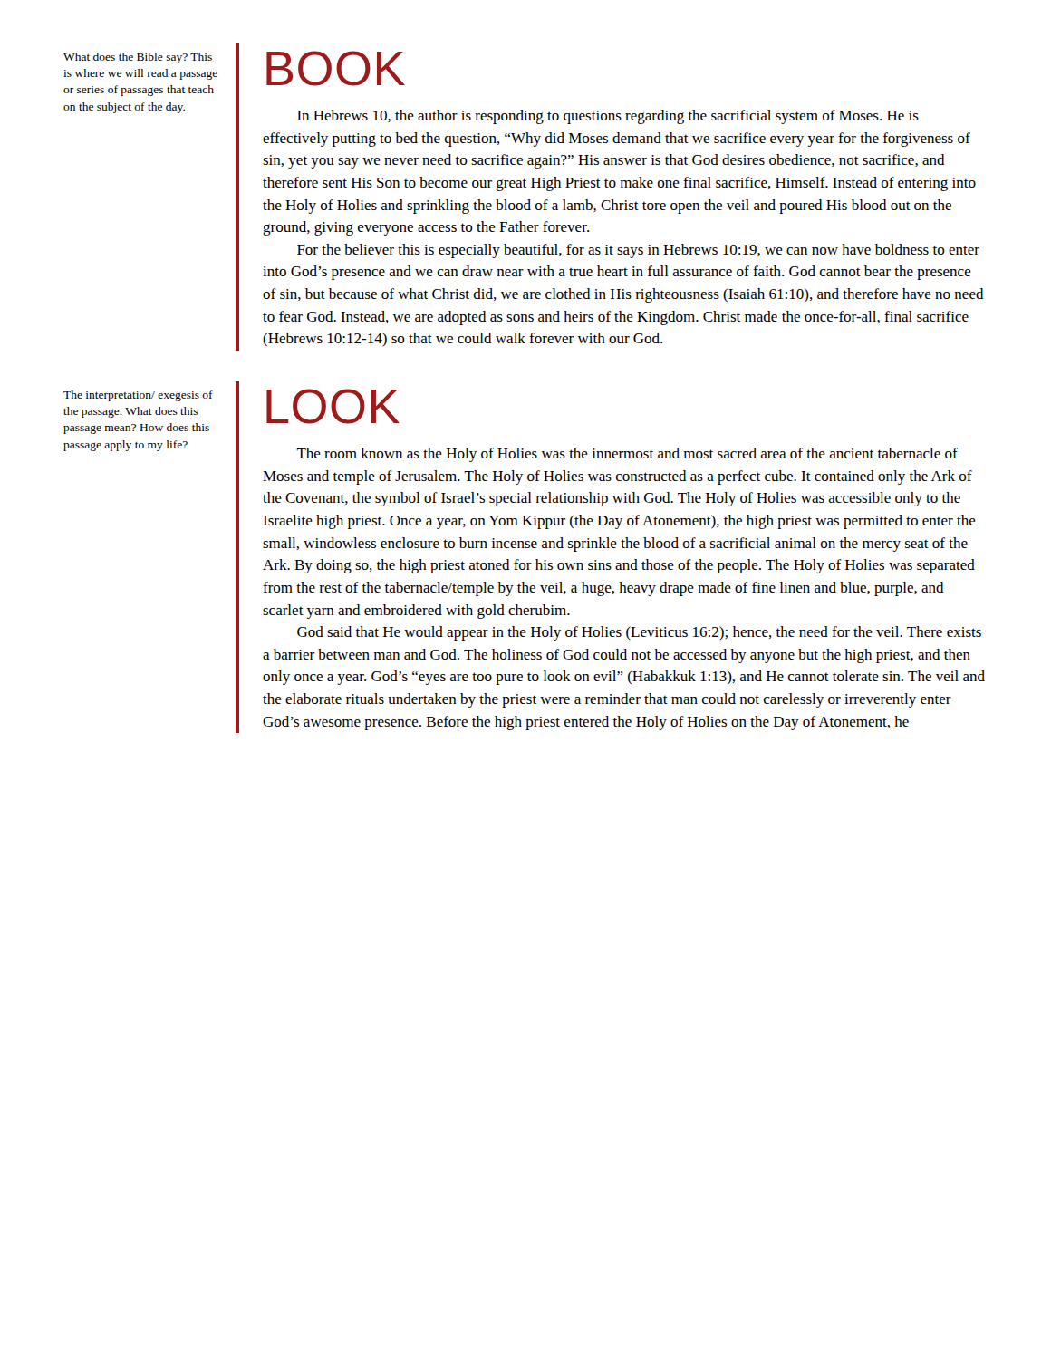What does the Bible say? This is where we will read a passage or series of passages that teach on the subject of the day.
BOOK
In Hebrews 10, the author is responding to questions regarding the sacrificial system of Moses. He is effectively putting to bed the question, “Why did Moses demand that we sacrifice every year for the forgiveness of sin, yet you say we never need to sacrifice again?” His answer is that God desires obedience, not sacrifice, and therefore sent His Son to become our great High Priest to make one final sacrifice, Himself. Instead of entering into the Holy of Holies and sprinkling the blood of a lamb, Christ tore open the veil and poured His blood out on the ground, giving everyone access to the Father forever.
For the believer this is especially beautiful, for as it says in Hebrews 10:19, we can now have boldness to enter into God’s presence and we can draw near with a true heart in full assurance of faith. God cannot bear the presence of sin, but because of what Christ did, we are clothed in His righteousness (Isaiah 61:10), and therefore have no need to fear God. Instead, we are adopted as sons and heirs of the Kingdom. Christ made the once-for-all, final sacrifice (Hebrews 10:12-14) so that we could walk forever with our God.
The interpretation/ exegesis of the passage. What does this passage mean? How does this passage apply to my life?
LOOK
The room known as the Holy of Holies was the innermost and most sacred area of the ancient tabernacle of Moses and temple of Jerusalem. The Holy of Holies was constructed as a perfect cube. It contained only the Ark of the Covenant, the symbol of Israel’s special relationship with God. The Holy of Holies was accessible only to the Israelite high priest. Once a year, on Yom Kippur (the Day of Atonement), the high priest was permitted to enter the small, windowless enclosure to burn incense and sprinkle the blood of a sacrificial animal on the mercy seat of the Ark. By doing so, the high priest atoned for his own sins and those of the people. The Holy of Holies was separated from the rest of the tabernacle/temple by the veil, a huge, heavy drape made of fine linen and blue, purple, and scarlet yarn and embroidered with gold cherubim.
God said that He would appear in the Holy of Holies (Leviticus 16:2); hence, the need for the veil. There exists a barrier between man and God. The holiness of God could not be accessed by anyone but the high priest, and then only once a year. God’s “eyes are too pure to look on evil” (Habakkuk 1:13), and He cannot tolerate sin. The veil and the elaborate rituals undertaken by the priest were a reminder that man could not carelessly or irreverently enter God’s awesome presence. Before the high priest entered the Holy of Holies on the Day of Atonement, he